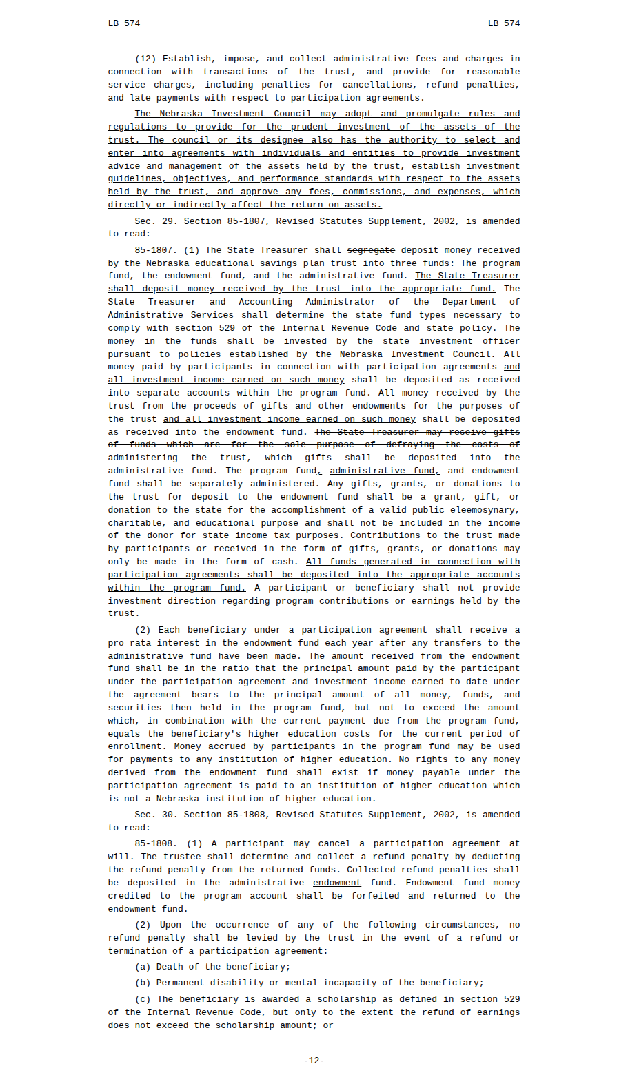LB 574 LB 574
(12) Establish, impose, and collect administrative fees and charges in connection with transactions of the trust, and provide for reasonable service charges, including penalties for cancellations, refund penalties, and late payments with respect to participation agreements.
The Nebraska Investment Council may adopt and promulgate rules and regulations to provide for the prudent investment of the assets of the trust. The council or its designee also has the authority to select and enter into agreements with individuals and entities to provide investment advice and management of the assets held by the trust, establish investment guidelines, objectives, and performance standards with respect to the assets held by the trust, and approve any fees, commissions, and expenses, which directly or indirectly affect the return on assets.
Sec. 29. Section 85-1807, Revised Statutes Supplement, 2002, is amended to read:
85-1807. (1) The State Treasurer shall segregate deposit money received by the Nebraska educational savings plan trust into three funds: The program fund, the endowment fund, and the administrative fund. The State Treasurer shall deposit money received by the trust into the appropriate fund. The State Treasurer and Accounting Administrator of the Department of Administrative Services shall determine the state fund types necessary to comply with section 529 of the Internal Revenue Code and state policy. The money in the funds shall be invested by the state investment officer pursuant to policies established by the Nebraska Investment Council. All money paid by participants in connection with participation agreements and all investment income earned on such money shall be deposited as received into separate accounts within the program fund. All money received by the trust from the proceeds of gifts and other endowments for the purposes of the trust and all investment income earned on such money shall be deposited as received into the endowment fund. The State Treasurer may receive gifts of funds which are for the sole purpose of defraying the costs of administering the trust, which gifts shall be deposited into the administrative fund. The program fund, administrative fund, and endowment fund shall be separately administered. Any gifts, grants, or donations to the trust for deposit to the endowment fund shall be a grant, gift, or donation to the state for the accomplishment of a valid public eleemosynary, charitable, and educational purpose and shall not be included in the income of the donor for state income tax purposes. Contributions to the trust made by participants or received in the form of gifts, grants, or donations may only be made in the form of cash. All funds generated in connection with participation agreements shall be deposited into the appropriate accounts within the program fund. A participant or beneficiary shall not provide investment direction regarding program contributions or earnings held by the trust.
(2) Each beneficiary under a participation agreement shall receive a pro rata interest in the endowment fund each year after any transfers to the administrative fund have been made. The amount received from the endowment fund shall be in the ratio that the principal amount paid by the participant under the participation agreement and investment income earned to date under the agreement bears to the principal amount of all money, funds, and securities then held in the program fund, but not to exceed the amount which, in combination with the current payment due from the program fund, equals the beneficiary's higher education costs for the current period of enrollment. Money accrued by participants in the program fund may be used for payments to any institution of higher education. No rights to any money derived from the endowment fund shall exist if money payable under the participation agreement is paid to an institution of higher education which is not a Nebraska institution of higher education.
Sec. 30. Section 85-1808, Revised Statutes Supplement, 2002, is amended to read:
85-1808. (1) A participant may cancel a participation agreement at will. The trustee shall determine and collect a refund penalty by deducting the refund penalty from the returned funds. Collected refund penalties shall be deposited in the administrative endowment fund. Endowment fund money credited to the program account shall be forfeited and returned to the endowment fund.
(2) Upon the occurrence of any of the following circumstances, no refund penalty shall be levied by the trust in the event of a refund or termination of a participation agreement:
(a) Death of the beneficiary;
(b) Permanent disability or mental incapacity of the beneficiary;
(c) The beneficiary is awarded a scholarship as defined in section 529 of the Internal Revenue Code, but only to the extent the refund of earnings does not exceed the scholarship amount; or
-12-